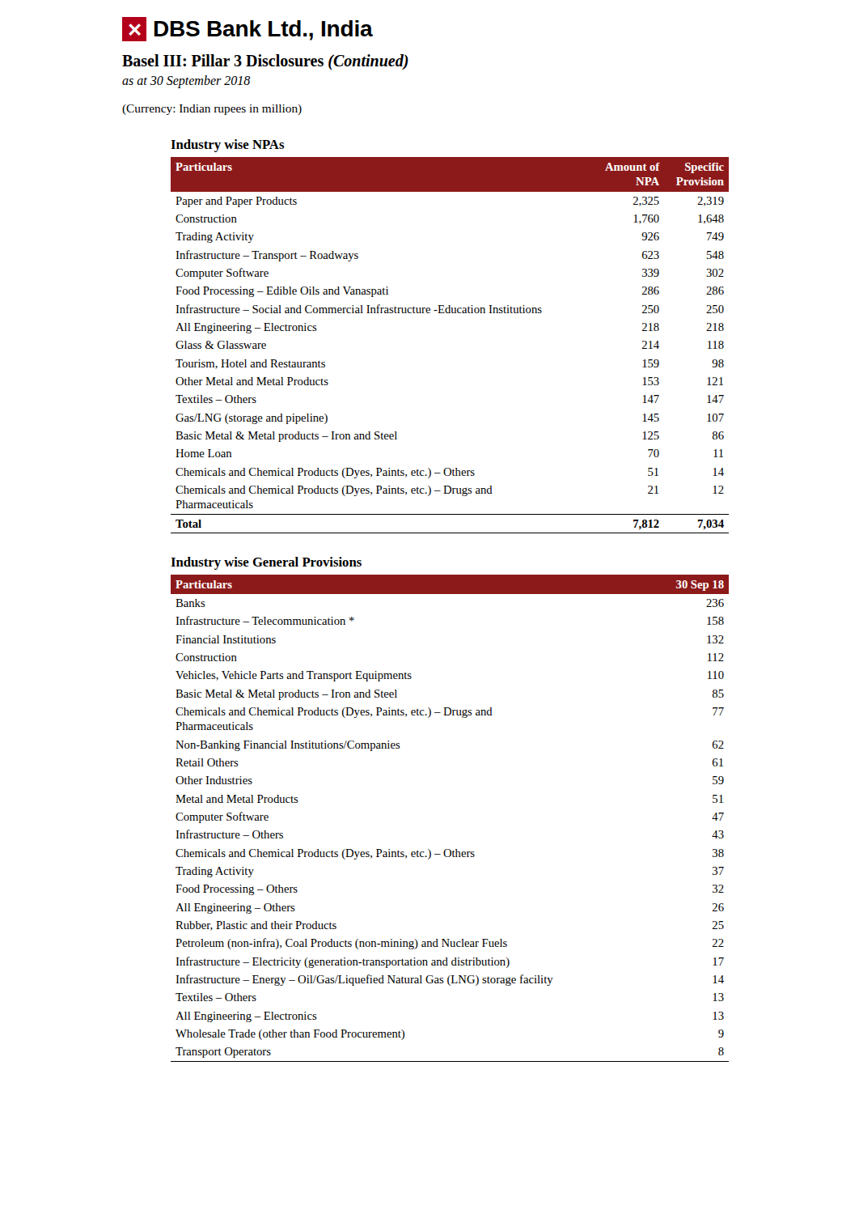DBS Bank Ltd., India
Basel III: Pillar 3 Disclosures (Continued)
as at 30 September 2018
(Currency: Indian rupees in million)
Industry wise NPAs
| Particulars | Amount of NPA | Specific Provision |
| --- | --- | --- |
| Paper and Paper Products | 2,325 | 2,319 |
| Construction | 1,760 | 1,648 |
| Trading Activity | 926 | 749 |
| Infrastructure – Transport – Roadways | 623 | 548 |
| Computer Software | 339 | 302 |
| Food Processing – Edible Oils and Vanaspati | 286 | 286 |
| Infrastructure – Social and Commercial Infrastructure -Education Institutions | 250 | 250 |
| All Engineering – Electronics | 218 | 218 |
| Glass & Glassware | 214 | 118 |
| Tourism, Hotel and Restaurants | 159 | 98 |
| Other Metal and Metal Products | 153 | 121 |
| Textiles – Others | 147 | 147 |
| Gas/LNG (storage and pipeline) | 145 | 107 |
| Basic Metal & Metal products – Iron and Steel | 125 | 86 |
| Home Loan | 70 | 11 |
| Chemicals and Chemical Products (Dyes, Paints, etc.) – Others | 51 | 14 |
| Chemicals and Chemical Products (Dyes, Paints, etc.) – Drugs and Pharmaceuticals | 21 | 12 |
| Total | 7,812 | 7,034 |
Industry wise General Provisions
| Particulars | 30 Sep 18 |
| --- | --- |
| Banks | 236 |
| Infrastructure – Telecommunication * | 158 |
| Financial Institutions | 132 |
| Construction | 112 |
| Vehicles, Vehicle Parts and Transport Equipments | 110 |
| Basic Metal & Metal products – Iron and Steel | 85 |
| Chemicals and Chemical Products (Dyes, Paints, etc.) – Drugs and Pharmaceuticals | 77 |
| Non-Banking Financial Institutions/Companies | 62 |
| Retail Others | 61 |
| Other Industries | 59 |
| Metal and Metal Products | 51 |
| Computer Software | 47 |
| Infrastructure – Others | 43 |
| Chemicals and Chemical Products (Dyes, Paints, etc.) – Others | 38 |
| Trading Activity | 37 |
| Food Processing – Others | 32 |
| All Engineering – Others | 26 |
| Rubber, Plastic and their Products | 25 |
| Petroleum (non-infra), Coal Products (non-mining) and Nuclear Fuels | 22 |
| Infrastructure – Electricity (generation-transportation and distribution) | 17 |
| Infrastructure – Energy – Oil/Gas/Liquefied Natural Gas (LNG) storage facility | 14 |
| Textiles – Others | 13 |
| All Engineering – Electronics | 13 |
| Wholesale Trade (other than Food Procurement) | 9 |
| Transport Operators | 8 |